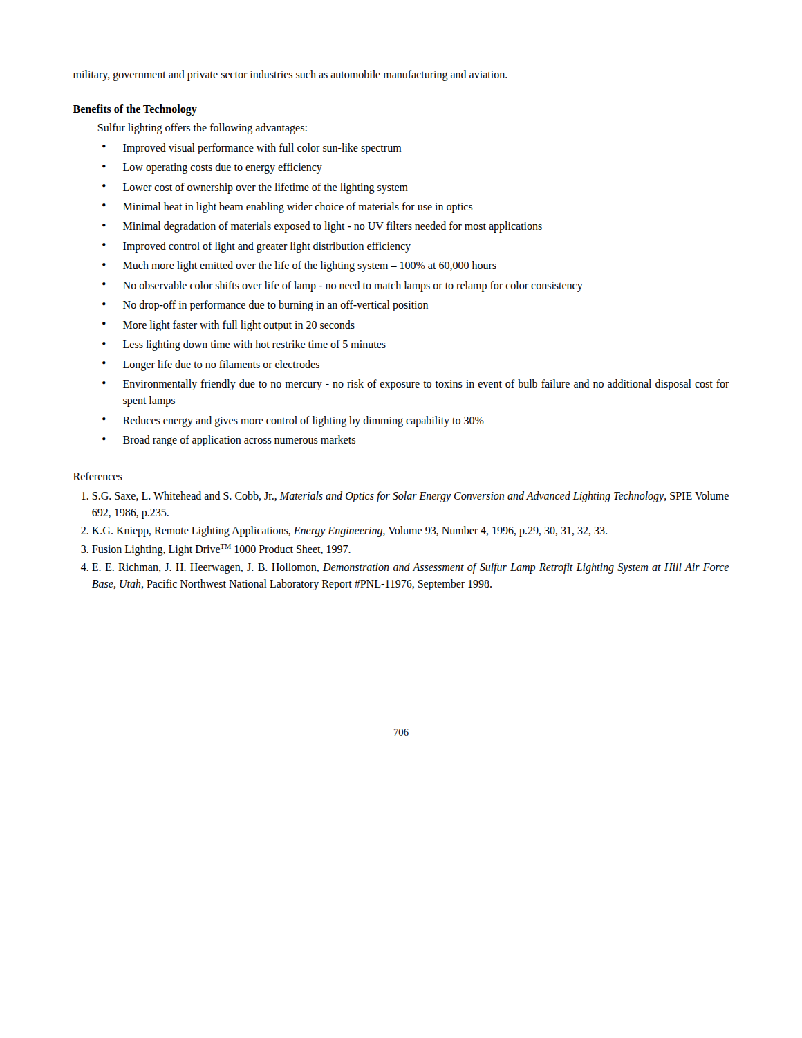military, government and private sector industries such as automobile manufacturing and aviation.
Benefits of the Technology
Sulfur lighting offers the following advantages:
Improved visual performance with full color sun-like spectrum
Low operating costs due to energy efficiency
Lower cost of ownership over the lifetime of the lighting system
Minimal heat in light beam enabling wider choice of materials for use in optics
Minimal degradation of materials exposed to light - no UV filters needed for most applications
Improved control of light and greater light distribution efficiency
Much more light emitted over the life of the lighting system – 100% at 60,000 hours
No observable color shifts over life of lamp - no need to match lamps or to relamp for color consistency
No drop-off in performance due to burning in an off-vertical position
More light faster with full light output in 20 seconds
Less lighting down time with hot restrike time of 5 minutes
Longer life due to no filaments or electrodes
Environmentally friendly due to no mercury - no risk of exposure to toxins in event of bulb failure and no additional disposal cost for spent lamps
Reduces energy and gives more control of lighting by dimming capability to 30%
Broad range of application across numerous markets
References
S.G. Saxe, L. Whitehead and S. Cobb, Jr., Materials and Optics for Solar Energy Conversion and Advanced Lighting Technology, SPIE Volume 692, 1986, p.235.
K.G. Kniepp, Remote Lighting Applications, Energy Engineering, Volume 93, Number 4, 1996, p.29, 30, 31, 32, 33.
Fusion Lighting, Light DriveTM 1000 Product Sheet, 1997.
E. E. Richman, J. H. Heerwagen, J. B. Hollomon, Demonstration and Assessment of Sulfur Lamp Retrofit Lighting System at Hill Air Force Base, Utah, Pacific Northwest National Laboratory Report #PNL-11976, September 1998.
706